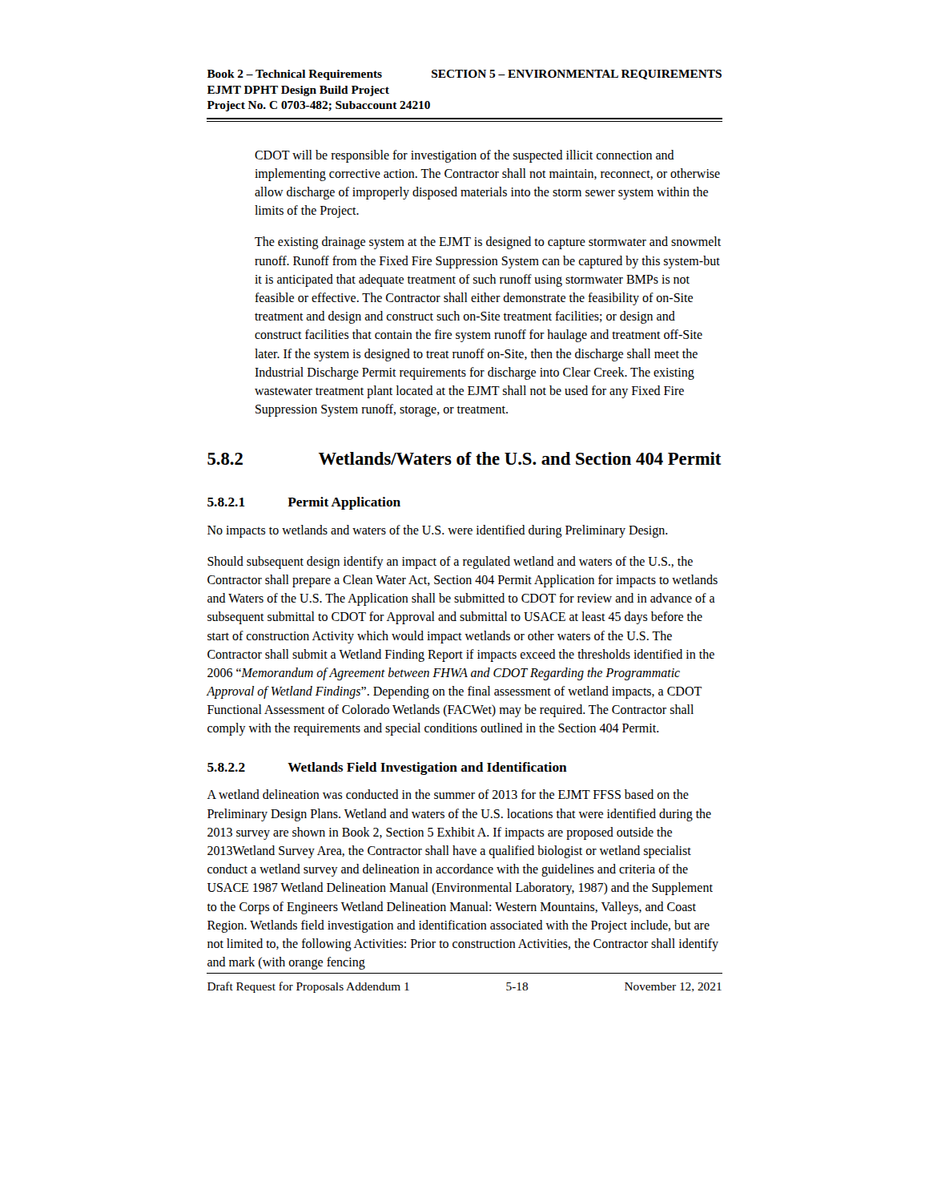Book 2 – Technical Requirements
EJMT DPHT Design Build Project
Project No. C 0703-482; Subaccount 24210
SECTION 5 – ENVIRONMENTAL REQUIREMENTS
CDOT will be responsible for investigation of the suspected illicit connection and implementing corrective action. The Contractor shall not maintain, reconnect, or otherwise allow discharge of improperly disposed materials into the storm sewer system within the limits of the Project.
The existing drainage system at the EJMT is designed to capture stormwater and snowmelt runoff. Runoff from the Fixed Fire Suppression System can be captured by this system-but it is anticipated that adequate treatment of such runoff using stormwater BMPs is not feasible or effective. The Contractor shall either demonstrate the feasibility of on-Site treatment and design and construct such on-Site treatment facilities; or design and construct facilities that contain the fire system runoff for haulage and treatment off-Site later. If the system is designed to treat runoff on-Site, then the discharge shall meet the Industrial Discharge Permit requirements for discharge into Clear Creek. The existing wastewater treatment plant located at the EJMT shall not be used for any Fixed Fire Suppression System runoff, storage, or treatment.
5.8.2 Wetlands/Waters of the U.S. and Section 404 Permit
5.8.2.1 Permit Application
No impacts to wetlands and waters of the U.S. were identified during Preliminary Design.
Should subsequent design identify an impact of a regulated wetland and waters of the U.S., the Contractor shall prepare a Clean Water Act, Section 404 Permit Application for impacts to wetlands and Waters of the U.S. The Application shall be submitted to CDOT for review and in advance of a subsequent submittal to CDOT for Approval and submittal to USACE at least 45 days before the start of construction Activity which would impact wetlands or other waters of the U.S. The Contractor shall submit a Wetland Finding Report if impacts exceed the thresholds identified in the 2006 “Memorandum of Agreement between FHWA and CDOT Regarding the Programmatic Approval of Wetland Findings”. Depending on the final assessment of wetland impacts, a CDOT Functional Assessment of Colorado Wetlands (FACWet) may be required. The Contractor shall comply with the requirements and special conditions outlined in the Section 404 Permit.
5.8.2.2 Wetlands Field Investigation and Identification
A wetland delineation was conducted in the summer of 2013 for the EJMT FFSS based on the Preliminary Design Plans. Wetland and waters of the U.S. locations that were identified during the 2013 survey are shown in Book 2, Section 5 Exhibit A. If impacts are proposed outside the 2013Wetland Survey Area, the Contractor shall have a qualified biologist or wetland specialist conduct a wetland survey and delineation in accordance with the guidelines and criteria of the USACE 1987 Wetland Delineation Manual (Environmental Laboratory, 1987) and the Supplement to the Corps of Engineers Wetland Delineation Manual: Western Mountains, Valleys, and Coast Region. Wetlands field investigation and identification associated with the Project include, but are not limited to, the following Activities: Prior to construction Activities, the Contractor shall identify and mark (with orange fencing
Draft Request for Proposals Addendum 1
5-18
November 12, 2021